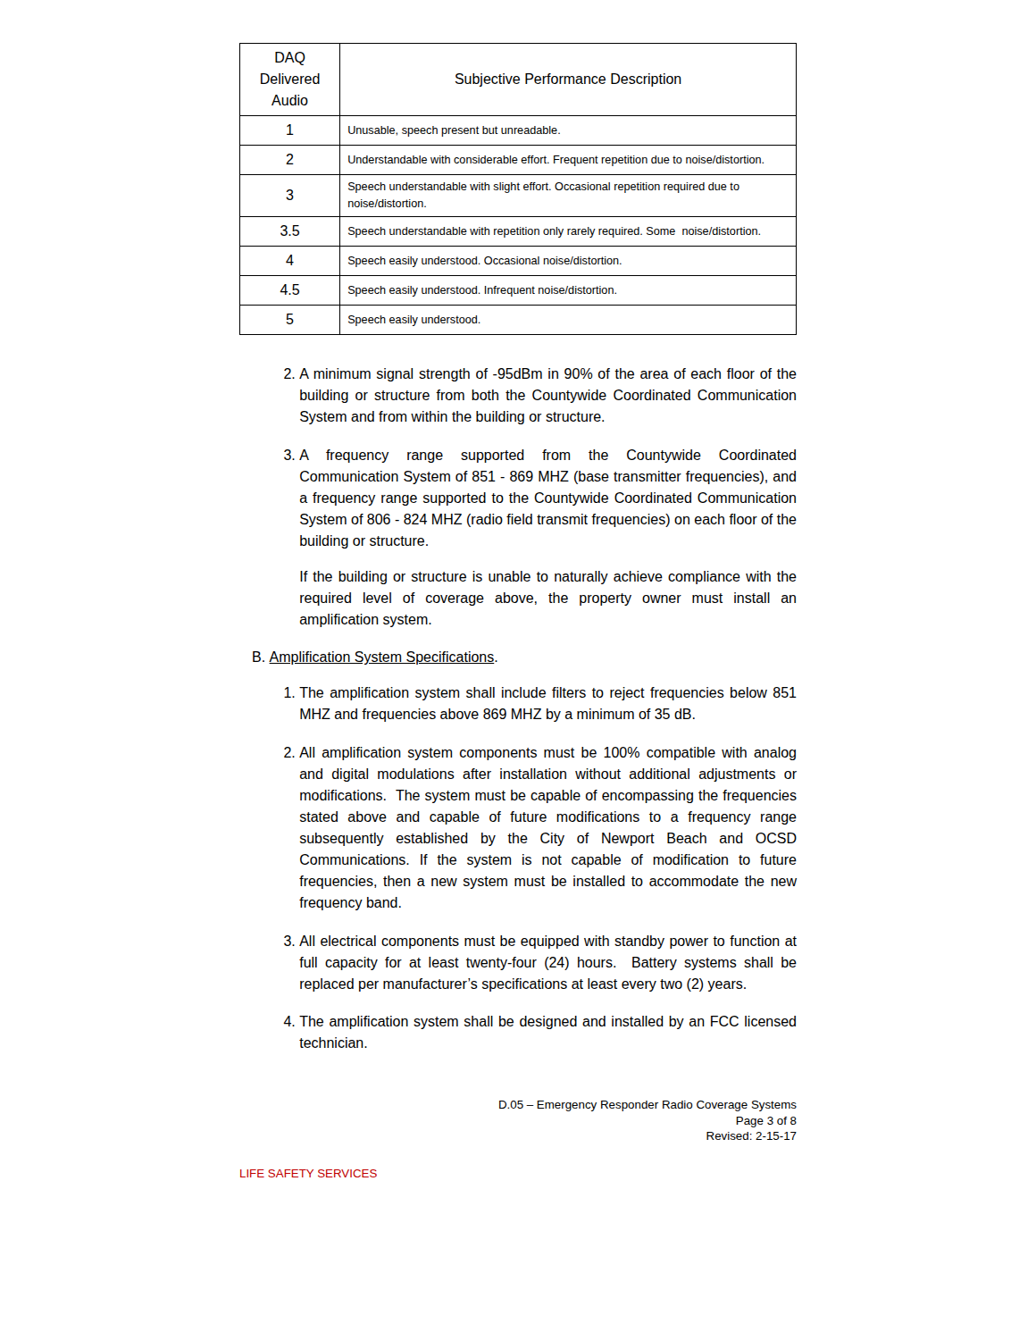| DAQ Delivered Audio | Subjective Performance Description |
| --- | --- |
| 1 | Unusable, speech present but unreadable. |
| 2 | Understandable with considerable effort. Frequent repetition due to noise/distortion. |
| 3 | Speech understandable with slight effort. Occasional repetition required due to noise/distortion. |
| 3.5 | Speech understandable with repetition only rarely required. Some noise/distortion. |
| 4 | Speech easily understood. Occasional noise/distortion. |
| 4.5 | Speech easily understood. Infrequent noise/distortion. |
| 5 | Speech easily understood. |
A minimum signal strength of -95dBm in 90% of the area of each floor of the building or structure from both the Countywide Coordinated Communication System and from within the building or structure.
A frequency range supported from the Countywide Coordinated Communication System of 851 - 869 MHZ (base transmitter frequencies), and a frequency range supported to the Countywide Coordinated Communication System of 806 - 824 MHZ (radio field transmit frequencies) on each floor of the building or structure.
If the building or structure is unable to naturally achieve compliance with the required level of coverage above, the property owner must install an amplification system.
Amplification System Specifications.
The amplification system shall include filters to reject frequencies below 851 MHZ and frequencies above 869 MHZ by a minimum of 35 dB.
All amplification system components must be 100% compatible with analog and digital modulations after installation without additional adjustments or modifications. The system must be capable of encompassing the frequencies stated above and capable of future modifications to a frequency range subsequently established by the City of Newport Beach and OCSD Communications. If the system is not capable of modification to future frequencies, then a new system must be installed to accommodate the new frequency band.
All electrical components must be equipped with standby power to function at full capacity for at least twenty-four (24) hours. Battery systems shall be replaced per manufacturer’s specifications at least every two (2) years.
The amplification system shall be designed and installed by an FCC licensed technician.
D.05 – Emergency Responder Radio Coverage Systems
Page 3 of 8
Revised: 2-15-17
LIFE SAFETY SERVICES